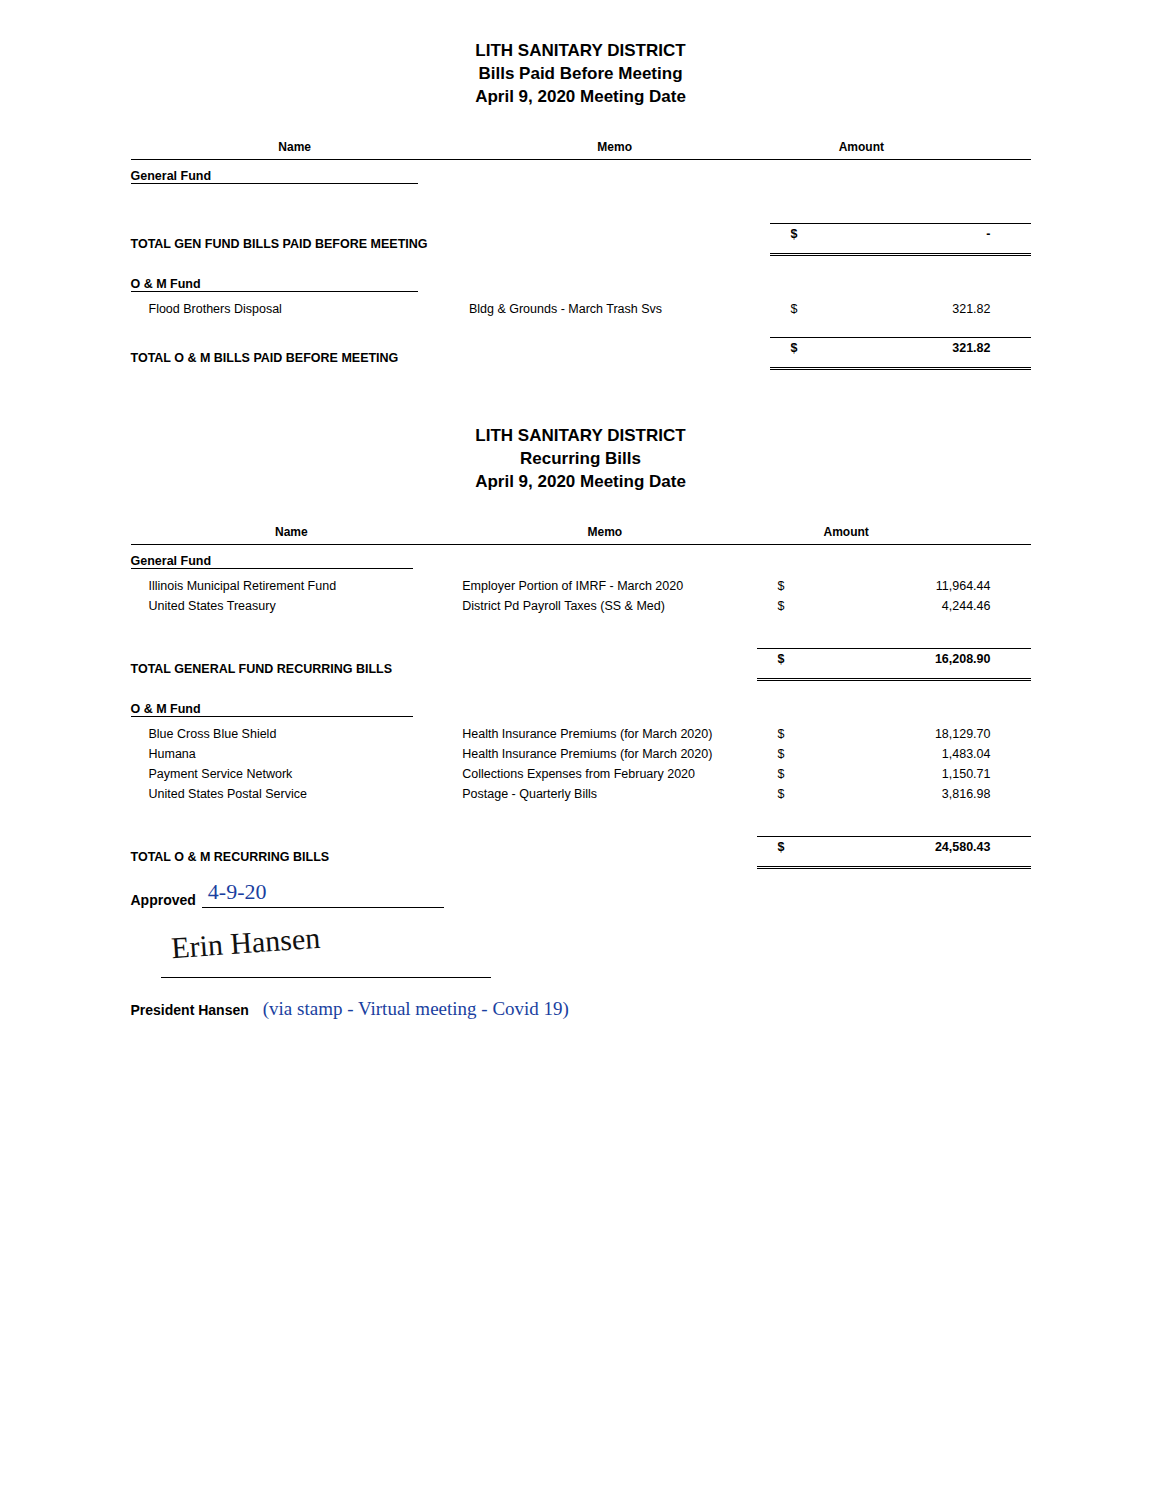LITH SANITARY DISTRICT
Bills Paid Before Meeting
April 9, 2020 Meeting Date
| Name | Memo | Amount |
| --- | --- | --- |
| General Fund | | |
| TOTAL GEN FUND BILLS PAID BEFORE MEETING | $ | - |
| O & M Fund | | |
| Flood Brothers Disposal | Bldg & Grounds - March Trash Svs | $ | 321.82 |
| TOTAL O & M BILLS PAID BEFORE MEETING | $ | 321.82 |
LITH SANITARY DISTRICT
Recurring Bills
April 9, 2020 Meeting Date
| Name | Memo | Amount |
| --- | --- | --- |
| General Fund | | |
| Illinois Municipal Retirement Fund | Employer Portion of IMRF - March 2020 | $ | 11,964.44 |
| United States Treasury | District Pd Payroll Taxes (SS & Med) | $ | 4,244.46 |
| TOTAL GENERAL FUND RECURRING BILLS | $ | 16,208.90 |
| O & M Fund | | |
| Blue Cross Blue Shield | Health Insurance Premiums (for March 2020) | $ | 18,129.70 |
| Humana | Health Insurance Premiums (for March 2020) | $ | 1,483.04 |
| Payment Service Network | Collections Expenses from February 2020 | $ | 1,150.71 |
| United States Postal Service | Postage - Quarterly Bills | $ | 3,816.98 |
| TOTAL O & M RECURRING BILLS | $ | 24,580.43 |
Approved 4-9-20
Erin Hansen
President Hansen (via stamp - Virtual meeting - Covid 19)